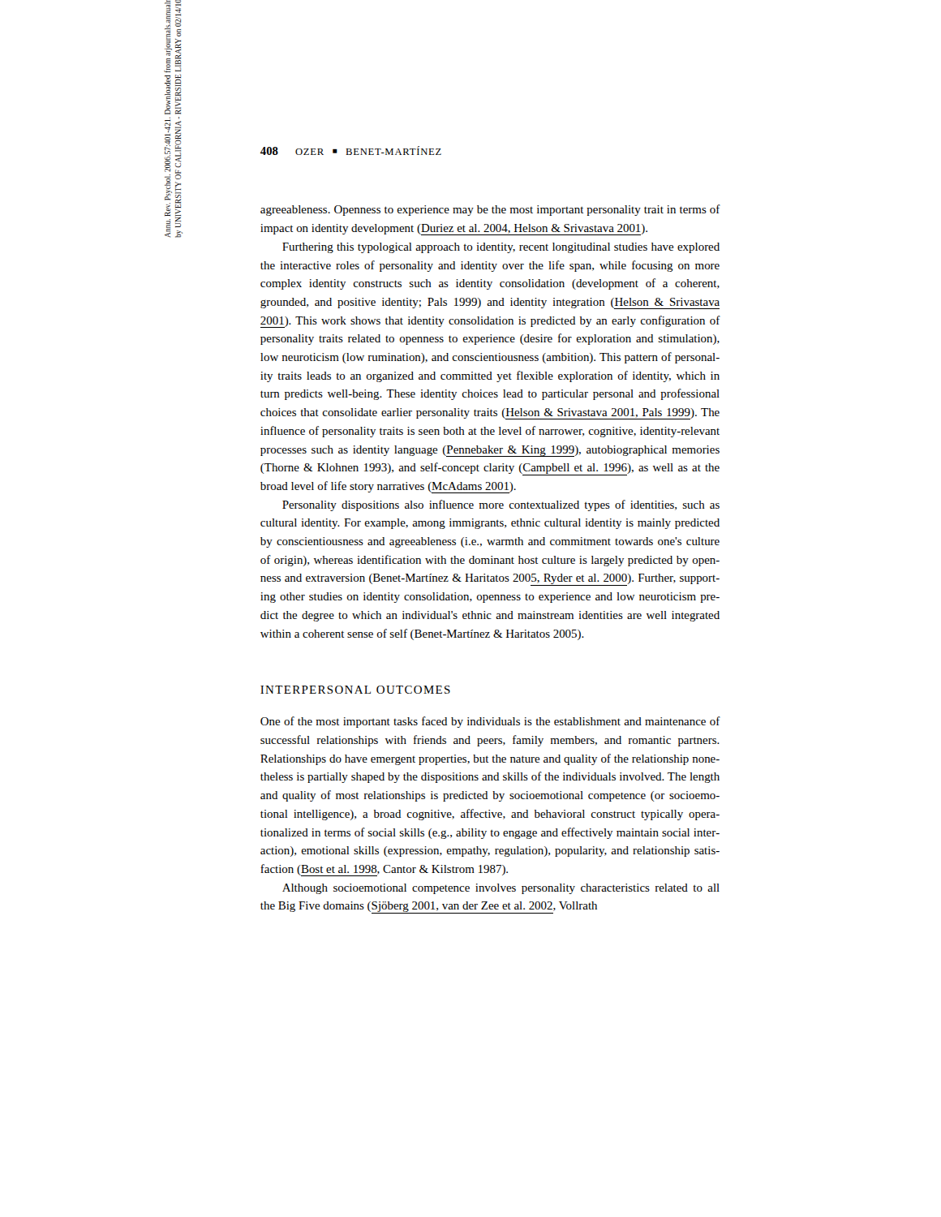Annu. Rev. Psychol. 2006.57:401-421. Downloaded from arjournals.annualreviews.org
by UNIVERSITY OF CALIFORNIA - RIVERSIDE LIBRARY on 02/14/10. For personal use only.
408 OZER■BENET-MARTÍNEZ
agreeableness. Openness to experience may be the most important personality trait in terms of impact on identity development (Duriez et al. 2004, Helson & Srivastava 2001).
Furthering this typological approach to identity, recent longitudinal studies have explored the interactive roles of personality and identity over the life span, while focusing on more complex identity constructs such as identity consolidation (development of a coherent, grounded, and positive identity; Pals 1999) and identity integration (Helson & Srivastava 2001). This work shows that identity consolidation is predicted by an early configuration of personality traits related to openness to experience (desire for exploration and stimulation), low neuroticism (low rumination), and conscientiousness (ambition). This pattern of personality traits leads to an organized and committed yet flexible exploration of identity, which in turn predicts well-being. These identity choices lead to particular personal and professional choices that consolidate earlier personality traits (Helson & Srivastava 2001, Pals 1999). The influence of personality traits is seen both at the level of narrower, cognitive, identity-relevant processes such as identity language (Pennebaker & King 1999), autobiographical memories (Thorne & Klohnen 1993), and self-concept clarity (Campbell et al. 1996), as well as at the broad level of life story narratives (McAdams 2001).
Personality dispositions also influence more contextualized types of identities, such as cultural identity. For example, among immigrants, ethnic cultural identity is mainly predicted by conscientiousness and agreeableness (i.e., warmth and commitment towards one's culture of origin), whereas identification with the dominant host culture is largely predicted by openness and extraversion (Benet-Martínez & Haritatos 2005, Ryder et al. 2000). Further, supporting other studies on identity consolidation, openness to experience and low neuroticism predict the degree to which an individual's ethnic and mainstream identities are well integrated within a coherent sense of self (Benet-Martínez & Haritatos 2005).
INTERPERSONAL OUTCOMES
One of the most important tasks faced by individuals is the establishment and maintenance of successful relationships with friends and peers, family members, and romantic partners. Relationships do have emergent properties, but the nature and quality of the relationship nonetheless is partially shaped by the dispositions and skills of the individuals involved. The length and quality of most relationships is predicted by socioemotional competence (or socioemotional intelligence), a broad cognitive, affective, and behavioral construct typically operationalized in terms of social skills (e.g., ability to engage and effectively maintain social interaction), emotional skills (expression, empathy, regulation), popularity, and relationship satisfaction (Bost et al. 1998, Cantor & Kilstrom 1987).
Although socioemotional competence involves personality characteristics related to all the Big Five domains (Sjöberg 2001, van der Zee et al. 2002, Vollrath